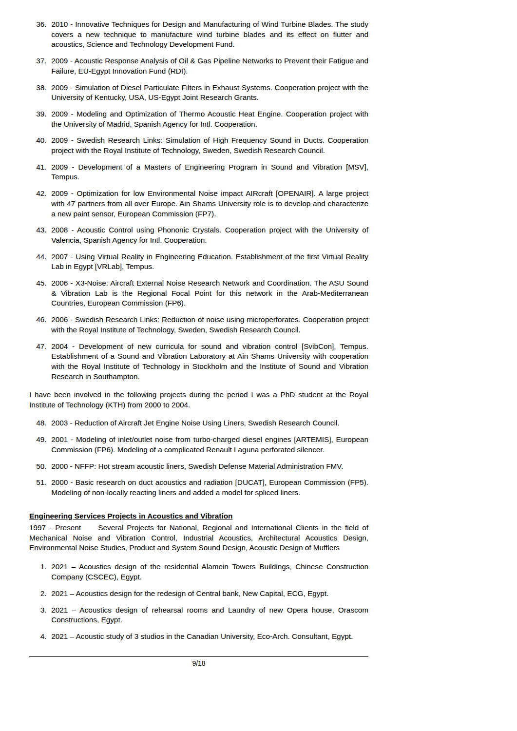2010 - Innovative Techniques for Design and Manufacturing of Wind Turbine Blades. The study covers a new technique to manufacture wind turbine blades and its effect on flutter and acoustics, Science and Technology Development Fund.
2009 - Acoustic Response Analysis of Oil & Gas Pipeline Networks to Prevent their Fatigue and Failure, EU-Egypt Innovation Fund (RDI).
2009 - Simulation of Diesel Particulate Filters in Exhaust Systems. Cooperation project with the University of Kentucky, USA, US-Egypt Joint Research Grants.
2009 - Modeling and Optimization of Thermo Acoustic Heat Engine. Cooperation project with the University of Madrid, Spanish Agency for Intl. Cooperation.
2009 - Swedish Research Links: Simulation of High Frequency Sound in Ducts. Cooperation project with the Royal Institute of Technology, Sweden, Swedish Research Council.
2009 - Development of a Masters of Engineering Program in Sound and Vibration [MSV], Tempus.
2009 - Optimization for low Environmental Noise impact AIRcraft [OPENAIR]. A large project with 47 partners from all over Europe. Ain Shams University role is to develop and characterize a new paint sensor, European Commission (FP7).
2008 - Acoustic Control using Phononic Crystals. Cooperation project with the University of Valencia, Spanish Agency for Intl. Cooperation.
2007 - Using Virtual Reality in Engineering Education. Establishment of the first Virtual Reality Lab in Egypt [VRLab], Tempus.
2006 - X3-Noise: Aircraft External Noise Research Network and Coordination. The ASU Sound & Vibration Lab is the Regional Focal Point for this network in the Arab-Mediterranean Countries, European Commission (FP6).
2006 - Swedish Research Links: Reduction of noise using microperforates. Cooperation project with the Royal Institute of Technology, Sweden, Swedish Research Council.
2004 - Development of new curricula for sound and vibration control [SvibCon], Tempus. Establishment of a Sound and Vibration Laboratory at Ain Shams University with cooperation with the Royal Institute of Technology in Stockholm and the Institute of Sound and Vibration Research in Southampton.
I have been involved in the following projects during the period I was a PhD student at the Royal Institute of Technology (KTH) from 2000 to 2004.
2003 - Reduction of Aircraft Jet Engine Noise Using Liners, Swedish Research Council.
2001 - Modeling of inlet/outlet noise from turbo-charged diesel engines [ARTEMIS], European Commission (FP6). Modeling of a complicated Renault Laguna perforated silencer.
2000 - NFFP: Hot stream acoustic liners, Swedish Defense Material Administration FMV.
2000 - Basic research on duct acoustics and radiation [DUCAT], European Commission (FP5). Modeling of non-locally reacting liners and added a model for spliced liners.
Engineering Services Projects in Acoustics and Vibration
1997 - Present Several Projects for National, Regional and International Clients in the field of Mechanical Noise and Vibration Control, Industrial Acoustics, Architectural Acoustics Design, Environmental Noise Studies, Product and System Sound Design, Acoustic Design of Mufflers
2021 – Acoustics design of the residential Alamein Towers Buildings, Chinese Construction Company (CSCEC), Egypt.
2021 – Acoustics design for the redesign of Central bank, New Capital, ECG, Egypt.
2021 – Acoustics design of rehearsal rooms and Laundry of new Opera house, Orascom Constructions, Egypt.
2021 – Acoustic study of 3 studios in the Canadian University, Eco-Arch. Consultant, Egypt.
9/18